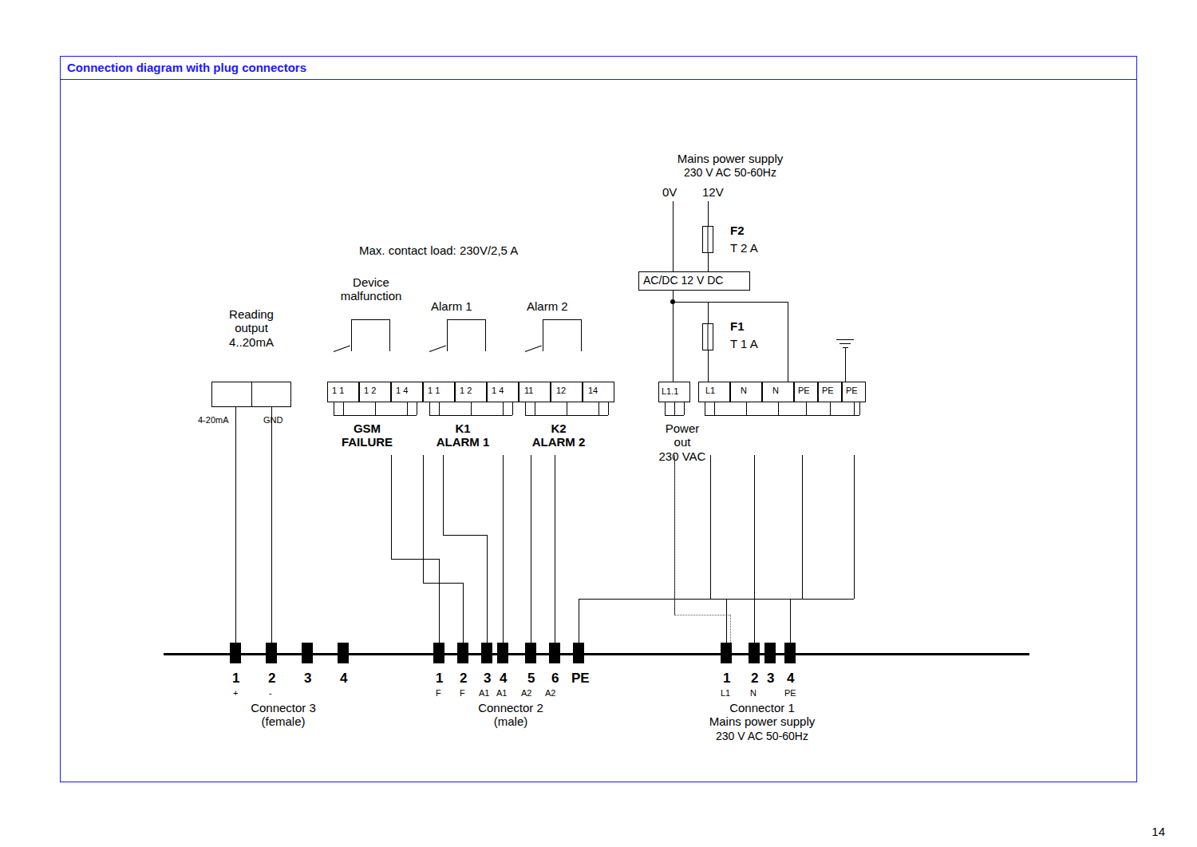Connection diagram with plug connectors
Mains power supply
230 V AC 50-60Hz
0V
12V
F2
T 2 A
AC/DC 12 V DC
F1
T 1 A
Max. contact load: 230V/2,5 A
Reading
output
4..20mA
4-20mA
GND
Device
malfunction
1 1
1 2
1 4
GSM
FAILURE
Alarm 1
1 1
1 2
1 4
K1
ALARM 1
Alarm 2
11
12
14
K2
ALARM 2
L1.1
L1
N
N
PE
PE
PE
Power
out
230 VAC
1
2
3
4
+
-
Connector 3
(female)
1
2
3
4
5
6
PE
F
F
A1
A1
A2
A2
Connector 2
(male)
1
2
3
4
L1
N
PE
Connector 1
Mains power supply
230 V AC 50-60Hz
14